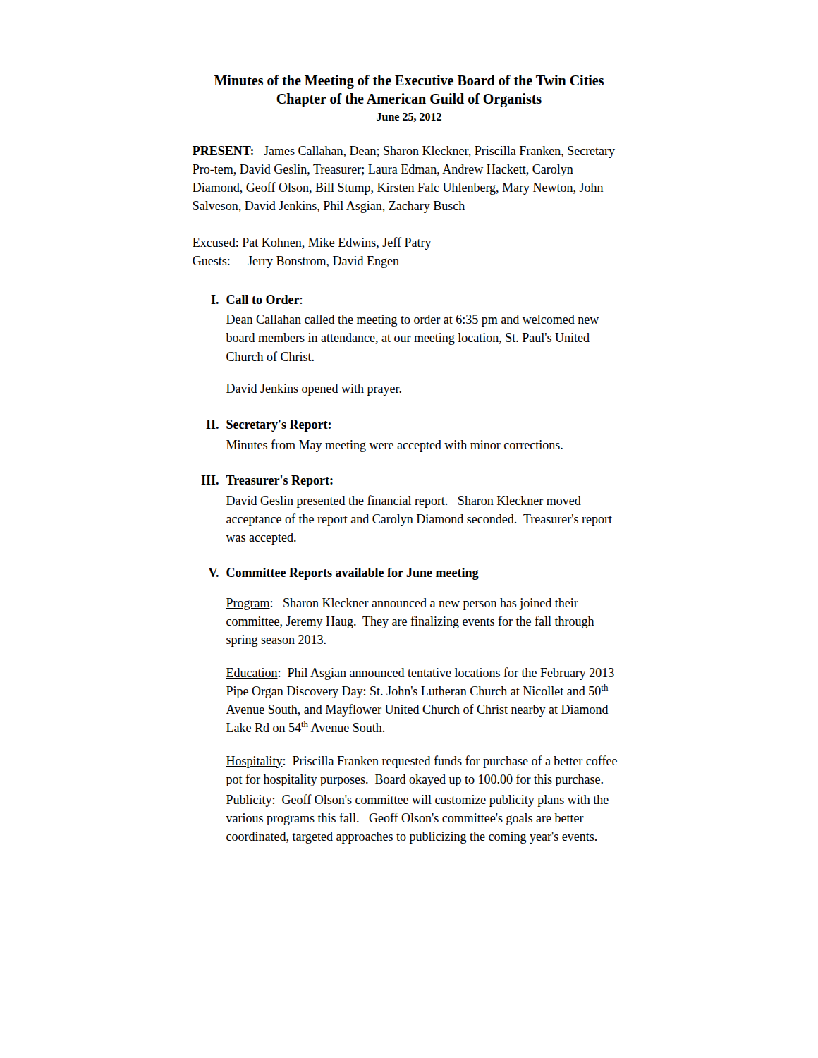Minutes of the Meeting of the Executive Board of the Twin Cities
Chapter of the American Guild of Organists
June 25, 2012
PRESENT: James Callahan, Dean; Sharon Kleckner, Priscilla Franken, Secretary Pro-tem, David Geslin, Treasurer; Laura Edman, Andrew Hackett, Carolyn Diamond, Geoff Olson, Bill Stump, Kirsten Falc Uhlenberg, Mary Newton, John Salveson, David Jenkins, Phil Asgian, Zachary Busch
Excused: Pat Kohnen, Mike Edwins, Jeff Patry
Guests: Jerry Bonstrom, David Engen
I. Call to Order:
Dean Callahan called the meeting to order at 6:35 pm and welcomed new board members in attendance, at our meeting location, St. Paul's United Church of Christ.
David Jenkins opened with prayer.
II. Secretary's Report:
Minutes from May meeting were accepted with minor corrections.
III. Treasurer's Report:
David Geslin presented the financial report. Sharon Kleckner moved acceptance of the report and Carolyn Diamond seconded. Treasurer's report was accepted.
V. Committee Reports available for June meeting
Program: Sharon Kleckner announced a new person has joined their committee, Jeremy Haug. They are finalizing events for the fall through spring season 2013.
Education: Phil Asgian announced tentative locations for the February 2013 Pipe Organ Discovery Day: St. John's Lutheran Church at Nicollet and 50th Avenue South, and Mayflower United Church of Christ nearby at Diamond Lake Rd on 54th Avenue South.
Hospitality: Priscilla Franken requested funds for purchase of a better coffee pot for hospitality purposes. Board okayed up to 100.00 for this purchase.
Publicity: Geoff Olson's committee will customize publicity plans with the various programs this fall. Geoff Olson's committee's goals are better coordinated, targeted approaches to publicizing the coming year's events.